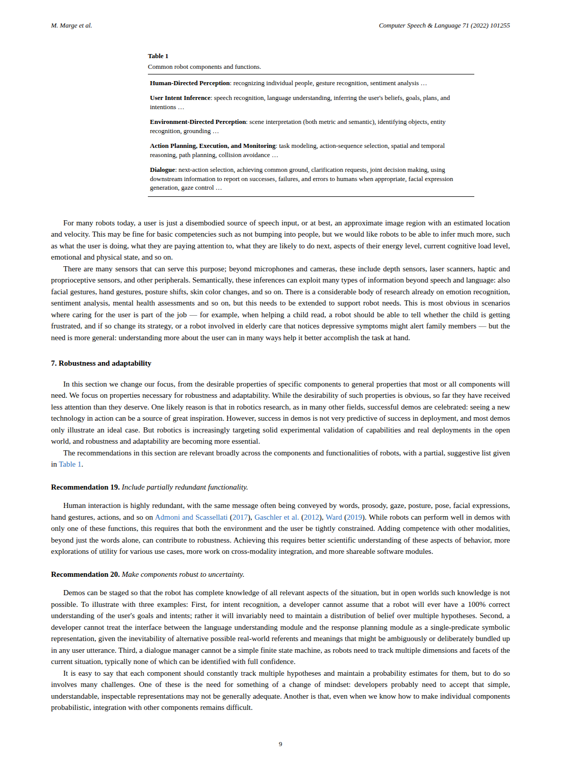M. Marge et al. Computer Speech & Language 71 (2022) 101255
Table 1
Common robot components and functions.
| Human-Directed Perception : recognizing individual people, gesture recognition, sentiment analysis … |
| User Intent Inference : speech recognition, language understanding, inferring the user's beliefs, goals, plans, and intentions … |
| Environment-Directed Perception : scene interpretation (both metric and semantic), identifying objects, entity recognition, grounding … |
| Action Planning, Execution, and Monitoring : task modeling, action-sequence selection, spatial and temporal reasoning, path planning, collision avoidance … |
| Dialogue : next-action selection, achieving common ground, clarification requests, joint decision making, using downstream information to report on successes, failures, and errors to humans when appropriate, facial expression generation, gaze control … |
For many robots today, a user is just a disembodied source of speech input, or at best, an approximate image region with an estimated location and velocity. This may be fine for basic competencies such as not bumping into people, but we would like robots to be able to infer much more, such as what the user is doing, what they are paying attention to, what they are likely to do next, aspects of their energy level, current cognitive load level, emotional and physical state, and so on.
There are many sensors that can serve this purpose; beyond microphones and cameras, these include depth sensors, laser scanners, haptic and proprioceptive sensors, and other peripherals. Semantically, these inferences can exploit many types of information beyond speech and language: also facial gestures, hand gestures, posture shifts, skin color changes, and so on. There is a considerable body of research already on emotion recognition, sentiment analysis, mental health assessments and so on, but this needs to be extended to support robot needs. This is most obvious in scenarios where caring for the user is part of the job — for example, when helping a child read, a robot should be able to tell whether the child is getting frustrated, and if so change its strategy, or a robot involved in elderly care that notices depressive symptoms might alert family members — but the need is more general: understanding more about the user can in many ways help it better accomplish the task at hand.
7. Robustness and adaptability
In this section we change our focus, from the desirable properties of specific components to general properties that most or all components will need. We focus on properties necessary for robustness and adaptability. While the desirability of such properties is obvious, so far they have received less attention than they deserve. One likely reason is that in robotics research, as in many other fields, successful demos are celebrated: seeing a new technology in action can be a source of great inspiration. However, success in demos is not very predictive of success in deployment, and most demos only illustrate an ideal case. But robotics is increasingly targeting solid experimental validation of capabilities and real deployments in the open world, and robustness and adaptability are becoming more essential.
The recommendations in this section are relevant broadly across the components and functionalities of robots, with a partial, suggestive list given in Table 1.
Recommendation 19. Include partially redundant functionality.
Human interaction is highly redundant, with the same message often being conveyed by words, prosody, gaze, posture, pose, facial expressions, hand gestures, actions, and so on Admoni and Scassellati (2017), Gaschler et al. (2012), Ward (2019). While robots can perform well in demos with only one of these functions, this requires that both the environment and the user be tightly constrained. Adding competence with other modalities, beyond just the words alone, can contribute to robustness. Achieving this requires better scientific understanding of these aspects of behavior, more explorations of utility for various use cases, more work on cross-modality integration, and more shareable software modules.
Recommendation 20. Make components robust to uncertainty.
Demos can be staged so that the robot has complete knowledge of all relevant aspects of the situation, but in open worlds such knowledge is not possible. To illustrate with three examples: First, for intent recognition, a developer cannot assume that a robot will ever have a 100% correct understanding of the user's goals and intents; rather it will invariably need to maintain a distribution of belief over multiple hypotheses. Second, a developer cannot treat the interface between the language understanding module and the response planning module as a single-predicate symbolic representation, given the inevitability of alternative possible real-world referents and meanings that might be ambiguously or deliberately bundled up in any user utterance. Third, a dialogue manager cannot be a simple finite state machine, as robots need to track multiple dimensions and facets of the current situation, typically none of which can be identified with full confidence.
It is easy to say that each component should constantly track multiple hypotheses and maintain a probability estimates for them, but to do so involves many challenges. One of these is the need for something of a change of mindset: developers probably need to accept that simple, understandable, inspectable representations may not be generally adequate. Another is that, even when we know how to make individual components probabilistic, integration with other components remains difficult.
9